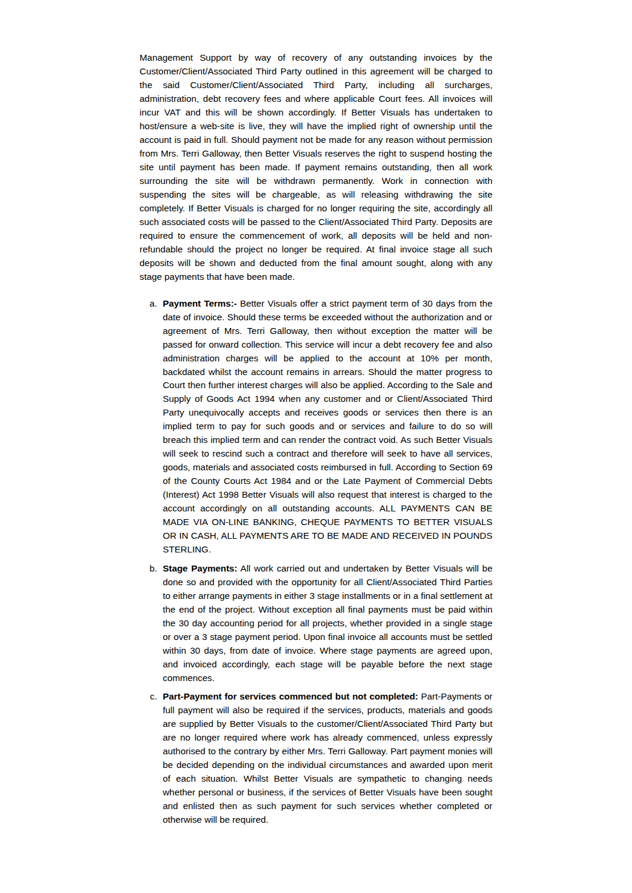Management Support by way of recovery of any outstanding invoices by the Customer/Client/Associated Third Party outlined in this agreement will be charged to the said Customer/Client/Associated Third Party, including all surcharges, administration, debt recovery fees and where applicable Court fees. All invoices will incur VAT and this will be shown accordingly. If Better Visuals has undertaken to host/ensure a web-site is live, they will have the implied right of ownership until the account is paid in full. Should payment not be made for any reason without permission from Mrs. Terri Galloway, then Better Visuals reserves the right to suspend hosting the site until payment has been made. If payment remains outstanding, then all work surrounding the site will be withdrawn permanently. Work in connection with suspending the sites will be chargeable, as will releasing withdrawing the site completely. If Better Visuals is charged for no longer requiring the site, accordingly all such associated costs will be passed to the Client/Associated Third Party. Deposits are required to ensure the commencement of work, all deposits will be held and non-refundable should the project no longer be required. At final invoice stage all such deposits will be shown and deducted from the final amount sought, along with any stage payments that have been made.
Payment Terms:- Better Visuals offer a strict payment term of 30 days from the date of invoice. Should these terms be exceeded without the authorization and or agreement of Mrs. Terri Galloway, then without exception the matter will be passed for onward collection. This service will incur a debt recovery fee and also administration charges will be applied to the account at 10% per month, backdated whilst the account remains in arrears. Should the matter progress to Court then further interest charges will also be applied. According to the Sale and Supply of Goods Act 1994 when any customer and or Client/Associated Third Party unequivocally accepts and receives goods or services then there is an implied term to pay for such goods and or services and failure to do so will breach this implied term and can render the contract void. As such Better Visuals will seek to rescind such a contract and therefore will seek to have all services, goods, materials and associated costs reimbursed in full. According to Section 69 of the County Courts Act 1984 and or the Late Payment of Commercial Debts (Interest) Act 1998 Better Visuals will also request that interest is charged to the account accordingly on all outstanding accounts. All payments can be made via on-line banking, cheque payments to Better Visuals or in cash, all payments are to be made and received in pounds sterling.
Stage Payments: All work carried out and undertaken by Better Visuals will be done so and provided with the opportunity for all Client/Associated Third Parties to either arrange payments in either 3 stage installments or in a final settlement at the end of the project. Without exception all final payments must be paid within the 30 day accounting period for all projects, whether provided in a single stage or over a 3 stage payment period. Upon final invoice all accounts must be settled within 30 days, from date of invoice. Where stage payments are agreed upon, and invoiced accordingly, each stage will be payable before the next stage commences.
Part-Payment for services commenced but not completed: Part-Payments or full payment will also be required if the services, products, materials and goods are supplied by Better Visuals to the customer/Client/Associated Third Party but are no longer required where work has already commenced, unless expressly authorised to the contrary by either Mrs. Terri Galloway. Part payment monies will be decided depending on the individual circumstances and awarded upon merit of each situation. Whilst Better Visuals are sympathetic to changing needs whether personal or business, if the services of Better Visuals have been sought and enlisted then as such payment for such services whether completed or otherwise will be required.